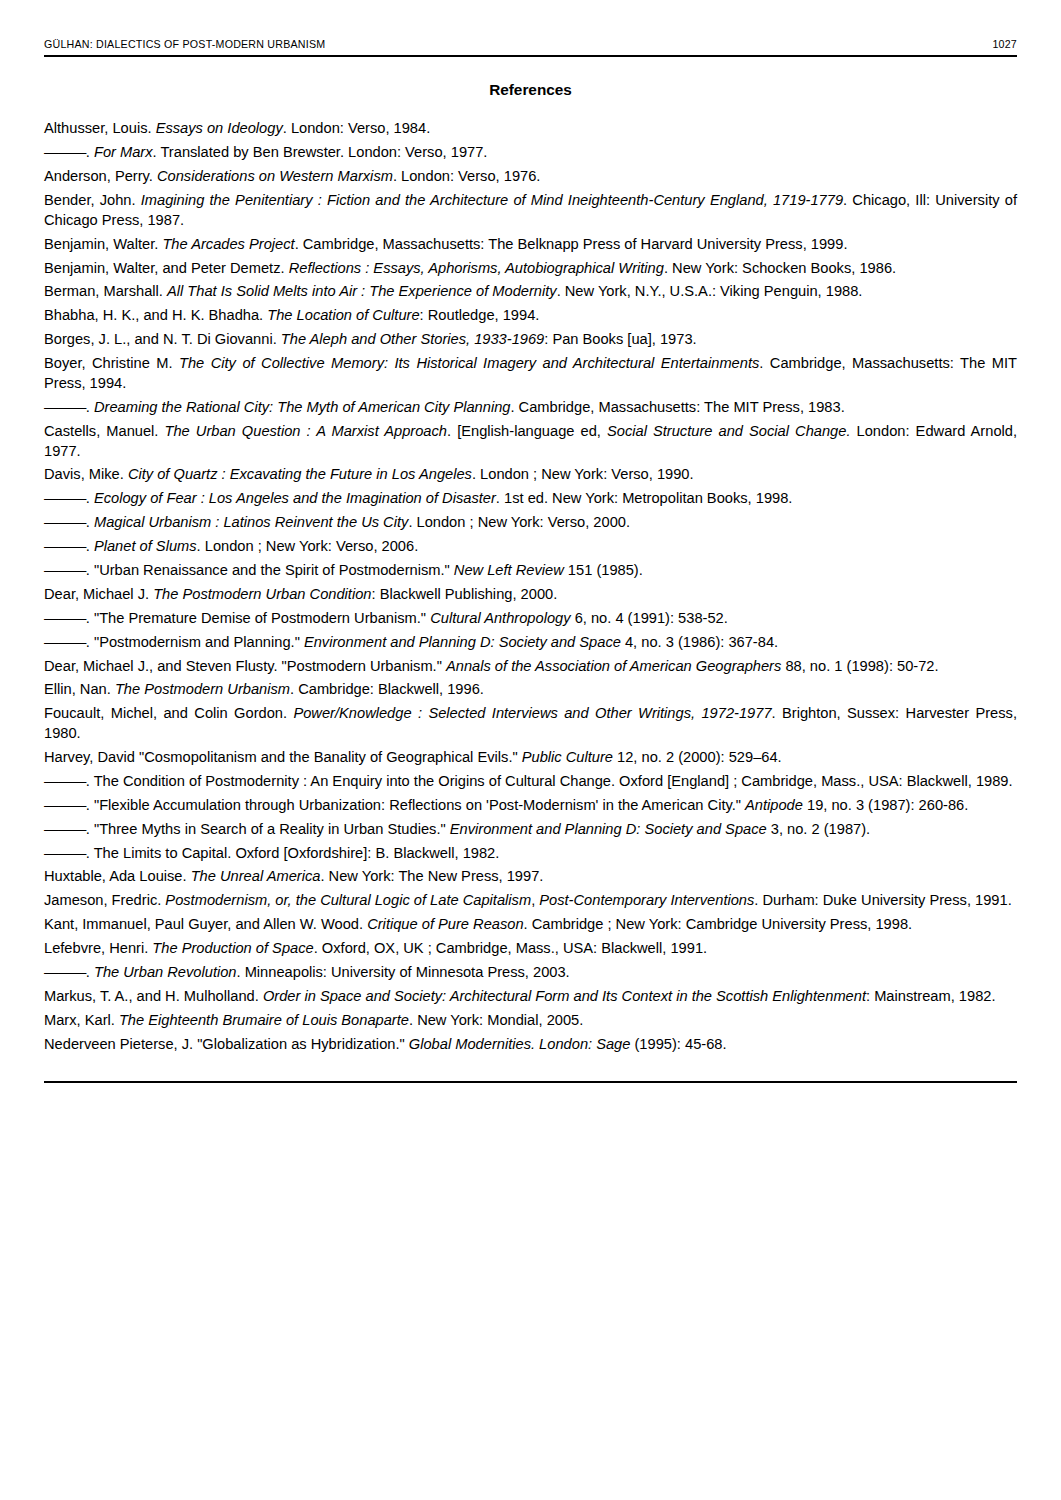Gülhan: Dialectics of Post-Modern Urbanism 1027
References
Althusser, Louis. Essays on Ideology. London: Verso, 1984.
———. For Marx. Translated by Ben Brewster. London: Verso, 1977.
Anderson, Perry. Considerations on Western Marxism. London: Verso, 1976.
Bender, John. Imagining the Penitentiary : Fiction and the Architecture of Mind Ineighteenth-Century England, 1719-1779. Chicago, Ill: University of Chicago Press, 1987.
Benjamin, Walter. The Arcades Project. Cambridge, Massachusetts: The Belknapp Press of Harvard University Press, 1999.
Benjamin, Walter, and Peter Demetz. Reflections : Essays, Aphorisms, Autobiographical Writing. New York: Schocken Books, 1986.
Berman, Marshall. All That Is Solid Melts into Air : The Experience of Modernity. New York, N.Y., U.S.A.: Viking Penguin, 1988.
Bhabha, H. K., and H. K. Bhadha. The Location of Culture: Routledge, 1994.
Borges, J. L., and N. T. Di Giovanni. The Aleph and Other Stories, 1933-1969: Pan Books [ua], 1973.
Boyer, Christine M. The City of Collective Memory: Its Historical Imagery and Architectural Entertainments. Cambridge, Massachusetts: The MIT Press, 1994.
———. Dreaming the Rational City: The Myth of American City Planning. Cambridge, Massachusetts: The MIT Press, 1983.
Castells, Manuel. The Urban Question : A Marxist Approach. [English-language ed, Social Structure and Social Change. London: Edward Arnold, 1977.
Davis, Mike. City of Quartz : Excavating the Future in Los Angeles. London ; New York: Verso, 1990.
———. Ecology of Fear : Los Angeles and the Imagination of Disaster. 1st ed. New York: Metropolitan Books, 1998.
———. Magical Urbanism : Latinos Reinvent the Us City. London ; New York: Verso, 2000.
———. Planet of Slums. London ; New York: Verso, 2006.
———. "Urban Renaissance and the Spirit of Postmodernism." New Left Review 151 (1985).
Dear, Michael J. The Postmodern Urban Condition: Blackwell Publishing, 2000.
———. "The Premature Demise of Postmodern Urbanism." Cultural Anthropology 6, no. 4 (1991): 538-52.
———. "Postmodernism and Planning." Environment and Planning D: Society and Space 4, no. 3 (1986): 367-84.
Dear, Michael J., and Steven Flusty. "Postmodern Urbanism." Annals of the Association of American Geographers 88, no. 1 (1998): 50-72.
Ellin, Nan. The Postmodern Urbanism. Cambridge: Blackwell, 1996.
Foucault, Michel, and Colin Gordon. Power/Knowledge : Selected Interviews and Other Writings, 1972-1977. Brighton, Sussex: Harvester Press, 1980.
Harvey, David "Cosmopolitanism and the Banality of Geographical Evils." Public Culture 12, no. 2 (2000): 529–64.
———. The Condition of Postmodernity : An Enquiry into the Origins of Cultural Change. Oxford [England] ; Cambridge, Mass., USA: Blackwell, 1989.
———. "Flexible Accumulation through Urbanization: Reflections on 'Post-Modernism' in the American City." Antipode 19, no. 3 (1987): 260-86.
———. "Three Myths in Search of a Reality in Urban Studies." Environment and Planning D: Society and Space 3, no. 2 (1987).
———. The Limits to Capital. Oxford [Oxfordshire]: B. Blackwell, 1982.
Huxtable, Ada Louise. The Unreal America. New York: The New Press, 1997.
Jameson, Fredric. Postmodernism, or, the Cultural Logic of Late Capitalism, Post-Contemporary Interventions. Durham: Duke University Press, 1991.
Kant, Immanuel, Paul Guyer, and Allen W. Wood. Critique of Pure Reason. Cambridge ; New York: Cambridge University Press, 1998.
Lefebvre, Henri. The Production of Space. Oxford, OX, UK ; Cambridge, Mass., USA: Blackwell, 1991.
———. The Urban Revolution. Minneapolis: University of Minnesota Press, 2003.
Markus, T. A., and H. Mulholland. Order in Space and Society: Architectural Form and Its Context in the Scottish Enlightenment: Mainstream, 1982.
Marx, Karl. The Eighteenth Brumaire of Louis Bonaparte. New York: Mondial, 2005.
Nederveen Pieterse, J. "Globalization as Hybridization." Global Modernities. London: Sage (1995): 45-68.